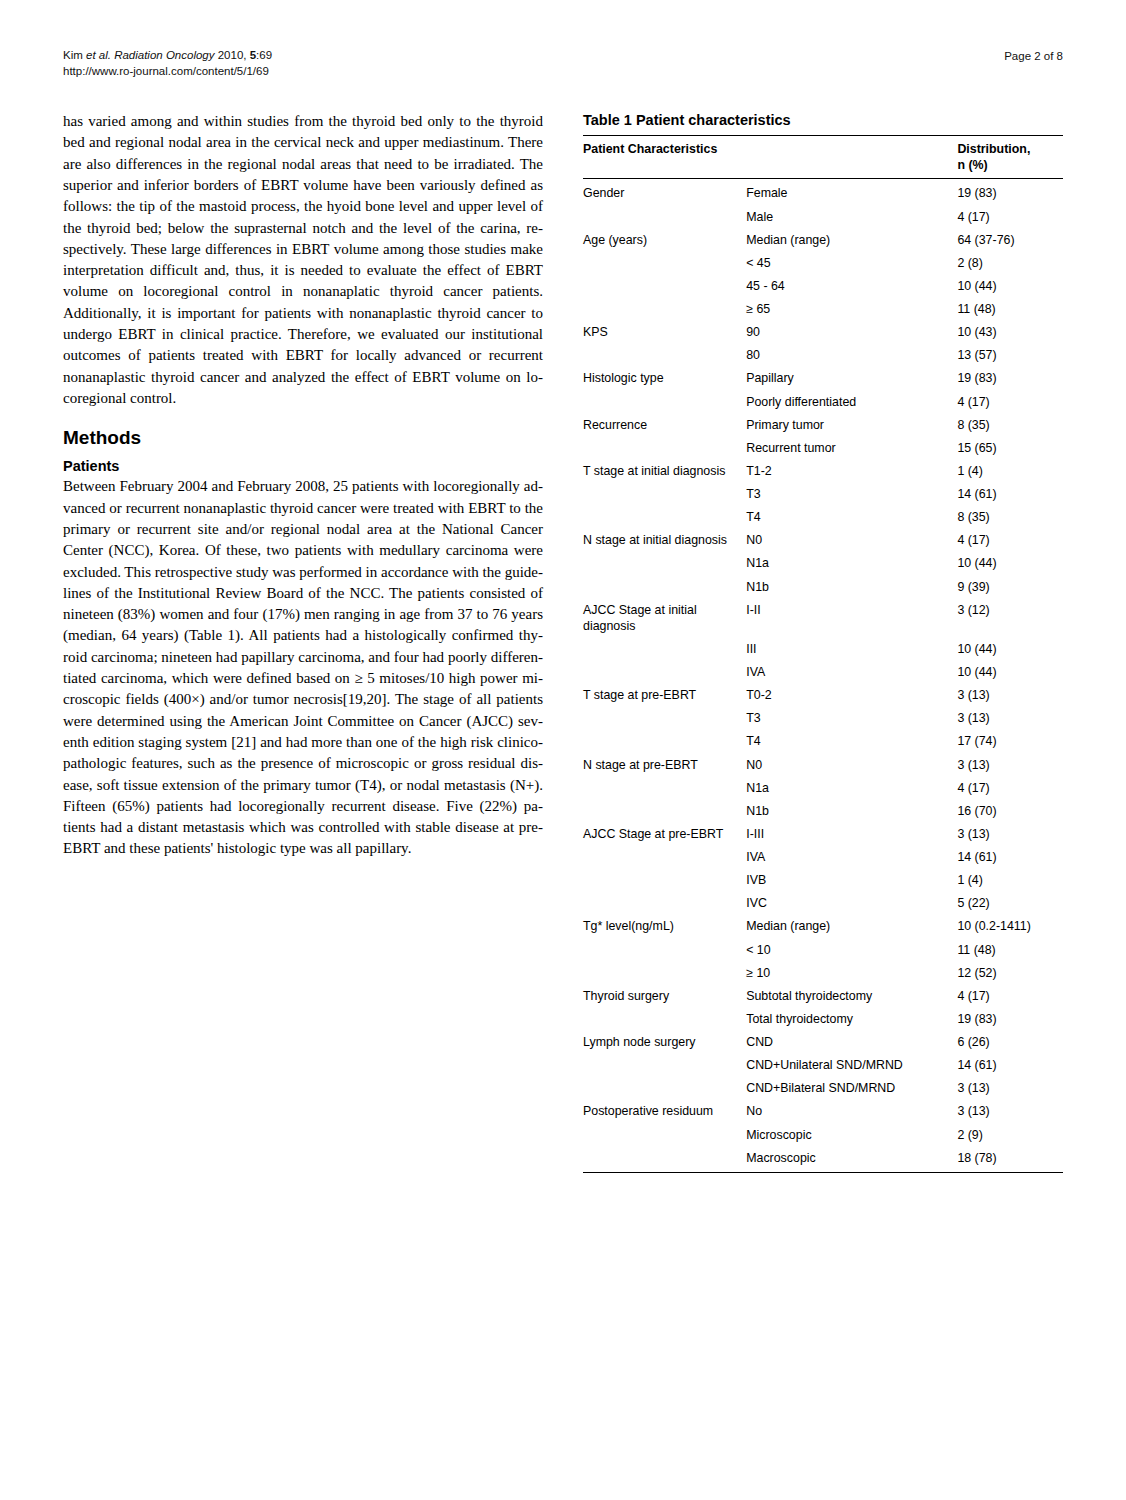Kim et al. Radiation Oncology 2010, 5:69
http://www.ro-journal.com/content/5/1/69
Page 2 of 8
has varied among and within studies from the thyroid bed only to the thyroid bed and regional nodal area in the cervical neck and upper mediastinum. There are also differences in the regional nodal areas that need to be irradiated. The superior and inferior borders of EBRT volume have been variously defined as follows: the tip of the mastoid process, the hyoid bone level and upper level of the thyroid bed; below the suprasternal notch and the level of the carina, respectively. These large differences in EBRT volume among those studies make interpretation difficult and, thus, it is needed to evaluate the effect of EBRT volume on locoregional control in nonanaplatic thyroid cancer patients. Additionally, it is important for patients with nonanaplastic thyroid cancer to undergo EBRT in clinical practice. Therefore, we evaluated our institutional outcomes of patients treated with EBRT for locally advanced or recurrent nonanaplastic thyroid cancer and analyzed the effect of EBRT volume on locoregional control.
Methods
Patients
Between February 2004 and February 2008, 25 patients with locoregionally advanced or recurrent nonanaplastic thyroid cancer were treated with EBRT to the primary or recurrent site and/or regional nodal area at the National Cancer Center (NCC), Korea. Of these, two patients with medullary carcinoma were excluded. This retrospective study was performed in accordance with the guidelines of the Institutional Review Board of the NCC. The patients consisted of nineteen (83%) women and four (17%) men ranging in age from 37 to 76 years (median, 64 years) (Table 1). All patients had a histologically confirmed thyroid carcinoma; nineteen had papillary carcinoma, and four had poorly differentiated carcinoma, which were defined based on ≥ 5 mitoses/10 high power microscopic fields (400×) and/or tumor necrosis[19,20]. The stage of all patients were determined using the American Joint Committee on Cancer (AJCC) seventh edition staging system [21] and had more than one of the high risk clinicopathologic features, such as the presence of microscopic or gross residual disease, soft tissue extension of the primary tumor (T4), or nodal metastasis (N+). Fifteen (65%) patients had locoregionally recurrent disease. Five (22%) patients had a distant metastasis which was controlled with stable disease at pre-EBRT and these patients' histologic type was all papillary.
Table 1 Patient characteristics
| Patient Characteristics | Distribution, n (%) |
| --- | --- |
| Gender | Female | 19 (83) |
| | Male | 4 (17) |
| Age (years) | Median (range) | 64 (37-76) |
| | < 45 | 2 (8) |
| | 45 - 64 | 10 (44) |
| | ≥ 65 | 11 (48) |
| KPS | 90 | 10 (43) |
| | 80 | 13 (57) |
| Histologic type | Papillary | 19 (83) |
| | Poorly differentiated | 4 (17) |
| Recurrence | Primary tumor | 8 (35) |
| | Recurrent tumor | 15 (65) |
| T stage at initial diagnosis | T1-2 | 1 (4) |
| | T3 | 14 (61) |
| | T4 | 8 (35) |
| N stage at initial diagnosis | N0 | 4 (17) |
| | N1a | 10 (44) |
| | N1b | 9 (39) |
| AJCC Stage at initial diagnosis | I-II | 3 (12) |
| | III | 10 (44) |
| | IVA | 10 (44) |
| T stage at pre-EBRT | T0-2 | 3 (13) |
| | T3 | 3 (13) |
| | T4 | 17 (74) |
| N stage at pre-EBRT | N0 | 3 (13) |
| | N1a | 4 (17) |
| | N1b | 16 (70) |
| AJCC Stage at pre-EBRT | I-III | 3 (13) |
| | IVA | 14 (61) |
| | IVB | 1 (4) |
| | IVC | 5 (22) |
| Tg* level(ng/mL) | Median (range) | 10 (0.2-1411) |
| | < 10 | 11 (48) |
| | ≥ 10 | 12 (52) |
| Thyroid surgery | Subtotal thyroidectomy | 4 (17) |
| | Total thyroidectomy | 19 (83) |
| Lymph node surgery | CND | 6 (26) |
| | CND+Unilateral SND/MRND | 14 (61) |
| | CND+Bilateral SND/MRND | 3 (13) |
| Postoperative residuum | No | 3 (13) |
| | Microscopic | 2 (9) |
| | Macroscopic | 18 (78) |